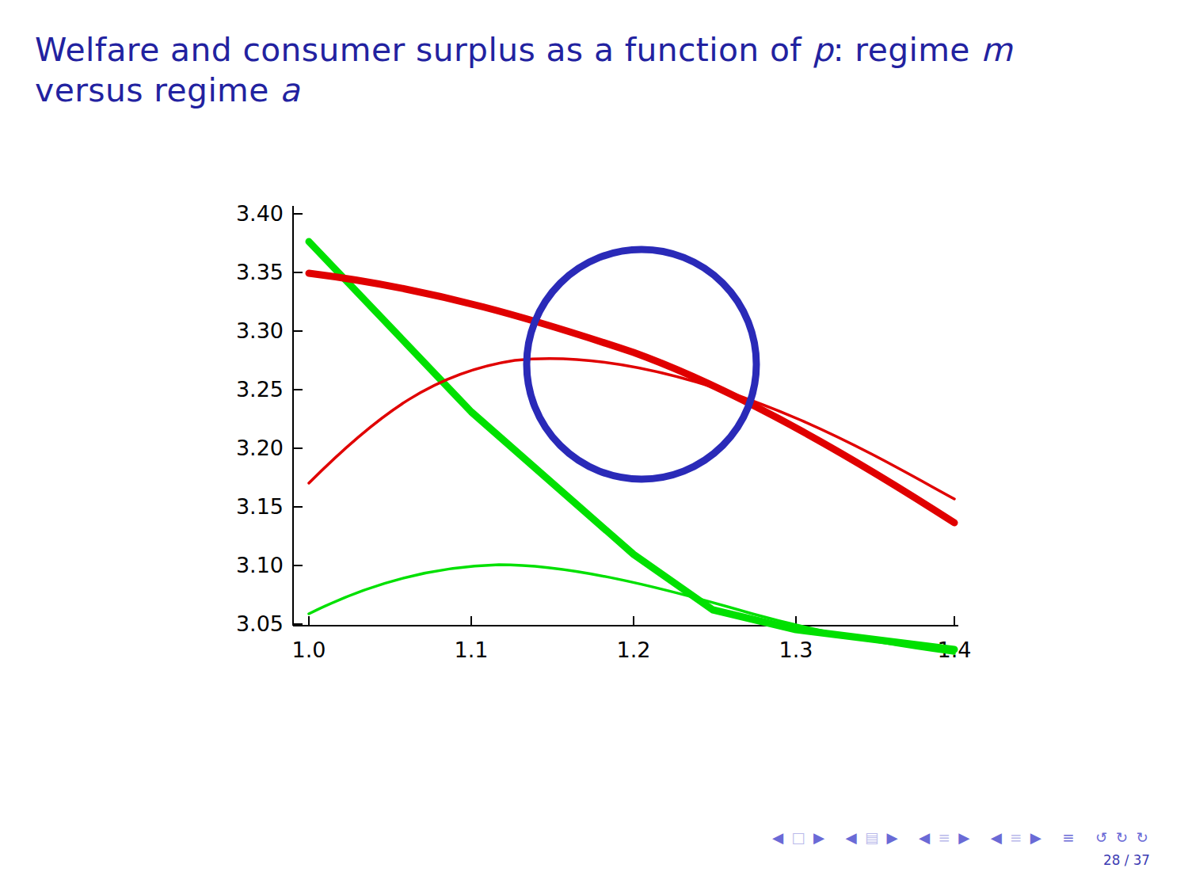Welfare and consumer surplus as a function of p: regime m versus regime a
3.40 3.35 3.30 3.25 3.20 3.15 3.10 3.05 1.0 1.1 1.2 1.3 1.4
◀ □ ▶ ◀ ▤ ▶ ◀ ≡ ▶ ◀ ≡ ▶ ≡ ↺ ↻ ↻
28 / 37